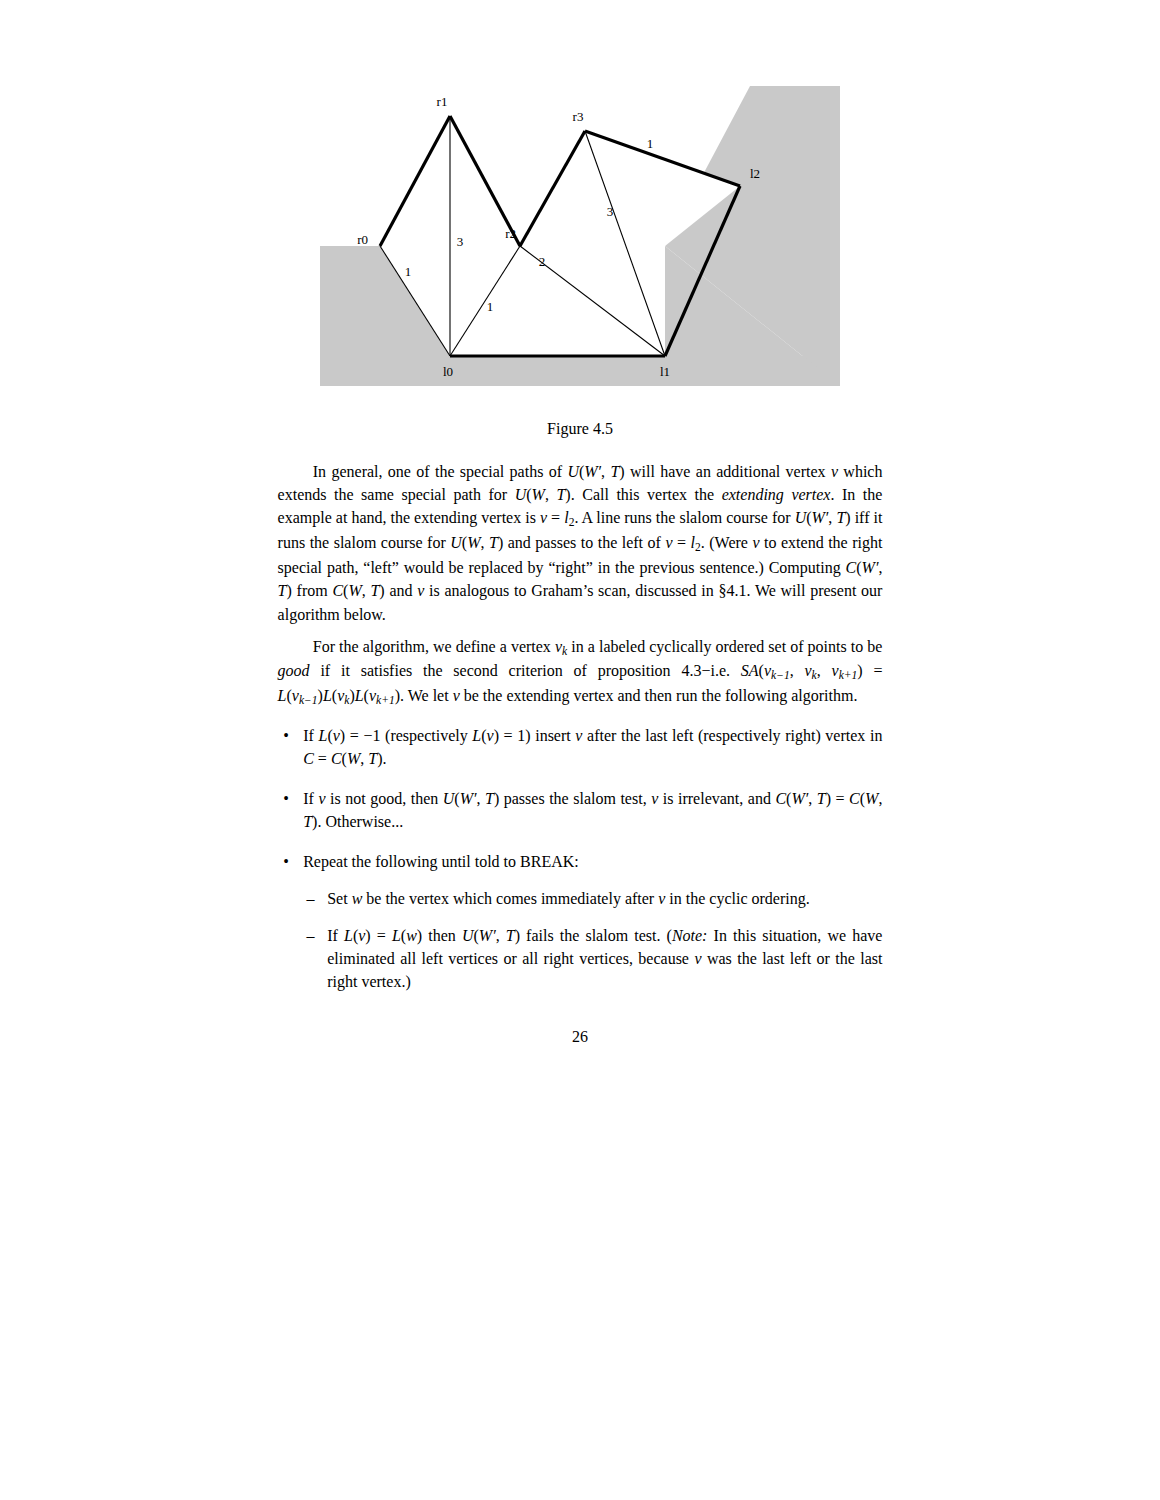r1 r3 l2 r2 r0 l0 l1 3 1 1 2 3 1
Figure 4.5
In general, one of the special paths of U(W′, T) will have an additional vertex v which extends the same special path for U(W, T). Call this vertex the extending vertex. In the example at hand, the extending vertex is v = l2. A line runs the slalom course for U(W′, T) iff it runs the slalom course for U(W, T) and passes to the left of v = l2. (Were v to extend the right special path, “left” would be replaced by “right” in the previous sentence.) Computing C(W′, T) from C(W, T) and v is analogous to Graham’s scan, discussed in §4.1. We will present our algorithm below.
For the algorithm, we define a vertex vk in a labeled cyclically ordered set of points to be good if it satisfies the second criterion of proposition 4.3−i.e. SA(vk−1, vk, vk+1) = L(vk−1)L(vk)L(vk+1). We let v be the extending vertex and then run the following algorithm.
If L(v) = −1 (respectively L(v) = 1) insert v after the last left (respectively right) vertex in C = C(W, T).
If v is not good, then U(W′, T) passes the slalom test, v is irrelevant, and C(W′, T) = C(W, T). Otherwise...
Repeat the following until told to BREAK:
Set w be the vertex which comes immediately after v in the cyclic ordering.
If L(v) = L(w) then U(W′, T) fails the slalom test. (Note: In this situation, we have eliminated all left vertices or all right vertices, because v was the last left or the last right vertex.)
26